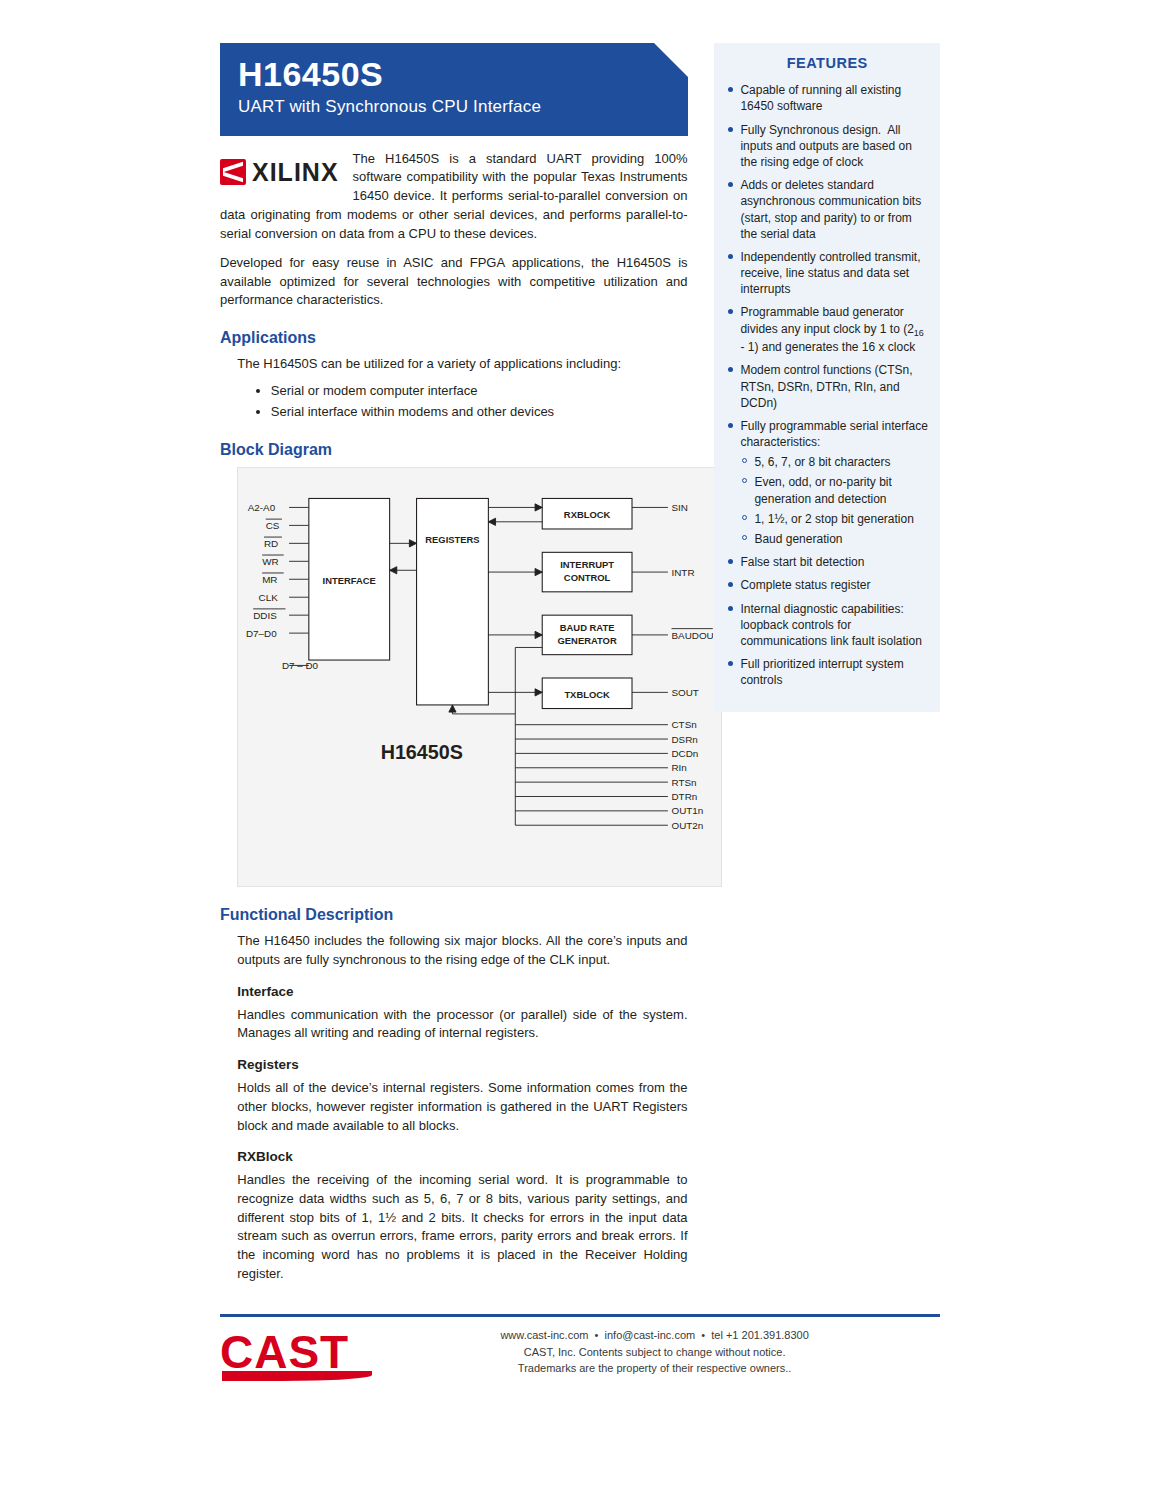H16450S
UART with Synchronous CPU Interface
XILINX
The H16450S is a standard UART providing 100% software compatibility with the popular Texas Instruments 16450 device. It performs serial-to-parallel conversion on data originating from modems or other serial devices, and performs parallel-to-serial conversion on data from a CPU to these devices.
Developed for easy reuse in ASIC and FPGA applications, the H16450S is available optimized for several technologies with competitive utilization and performance characteristics.
Applications
The H16450S can be utilized for a variety of applications including:
Serial or modem computer interface
Serial interface within modems and other devices
Block Diagram
A2-A0 CS RD WR MR CLK DDIS D7–D0 D7 – D0 INTERFACE REGISTERS RXBLOCK INTERRUPT CONTROL BAUD RATE GENERATOR TXBLOCK SIN INTR BAUDOUT SOUT CTSn DSRn DCDn RIn RTSn DTRn OUT1n OUT2n H16450S
Functional Description
The H16450 includes the following six major blocks. All the core’s inputs and outputs are fully synchronous to the rising edge of the CLK input.
Interface
Handles communication with the processor (or parallel) side of the system. Manages all writing and reading of internal registers.
Registers
Holds all of the device’s internal registers. Some information comes from the other blocks, however register information is gathered in the UART Registers block and made available to all blocks.
RXBlock
Handles the receiving of the incoming serial word. It is programmable to recognize data widths such as 5, 6, 7 or 8 bits, various parity settings, and different stop bits of 1, 1½ and 2 bits. It checks for errors in the input data stream such as overrun errors, frame errors, parity errors and break errors. If the incoming word has no problems it is placed in the Receiver Holding register.
FEATURES
Capable of running all existing 16450 software
Fully Synchronous design. All inputs and outputs are based on the rising edge of clock
Adds or deletes standard asynchronous communication bits (start, stop and parity) to or from the serial data
Independently controlled transmit, receive, line status and data set interrupts
Programmable baud generator divides any input clock by 1 to (216 - 1) and generates the 16 x clock
Modem control functions (CTSn, RTSn, DSRn, DTRn, RIn, and DCDn)
Fully programmable serial interface characteristics:
5, 6, 7, or 8 bit characters
Even, odd, or no-parity bit generation and detection
1, 1½, or 2 stop bit generation
Baud generation
False start bit detection
Complete status register
Internal diagnostic capabilities: loopback controls for communications link fault isolation
Full prioritized interrupt system controls
CAST
www.cast-inc.com • info@cast-inc.com • tel +1 201.391.8300
CAST, Inc. Contents subject to change without notice.
Trademarks are the property of their respective owners..